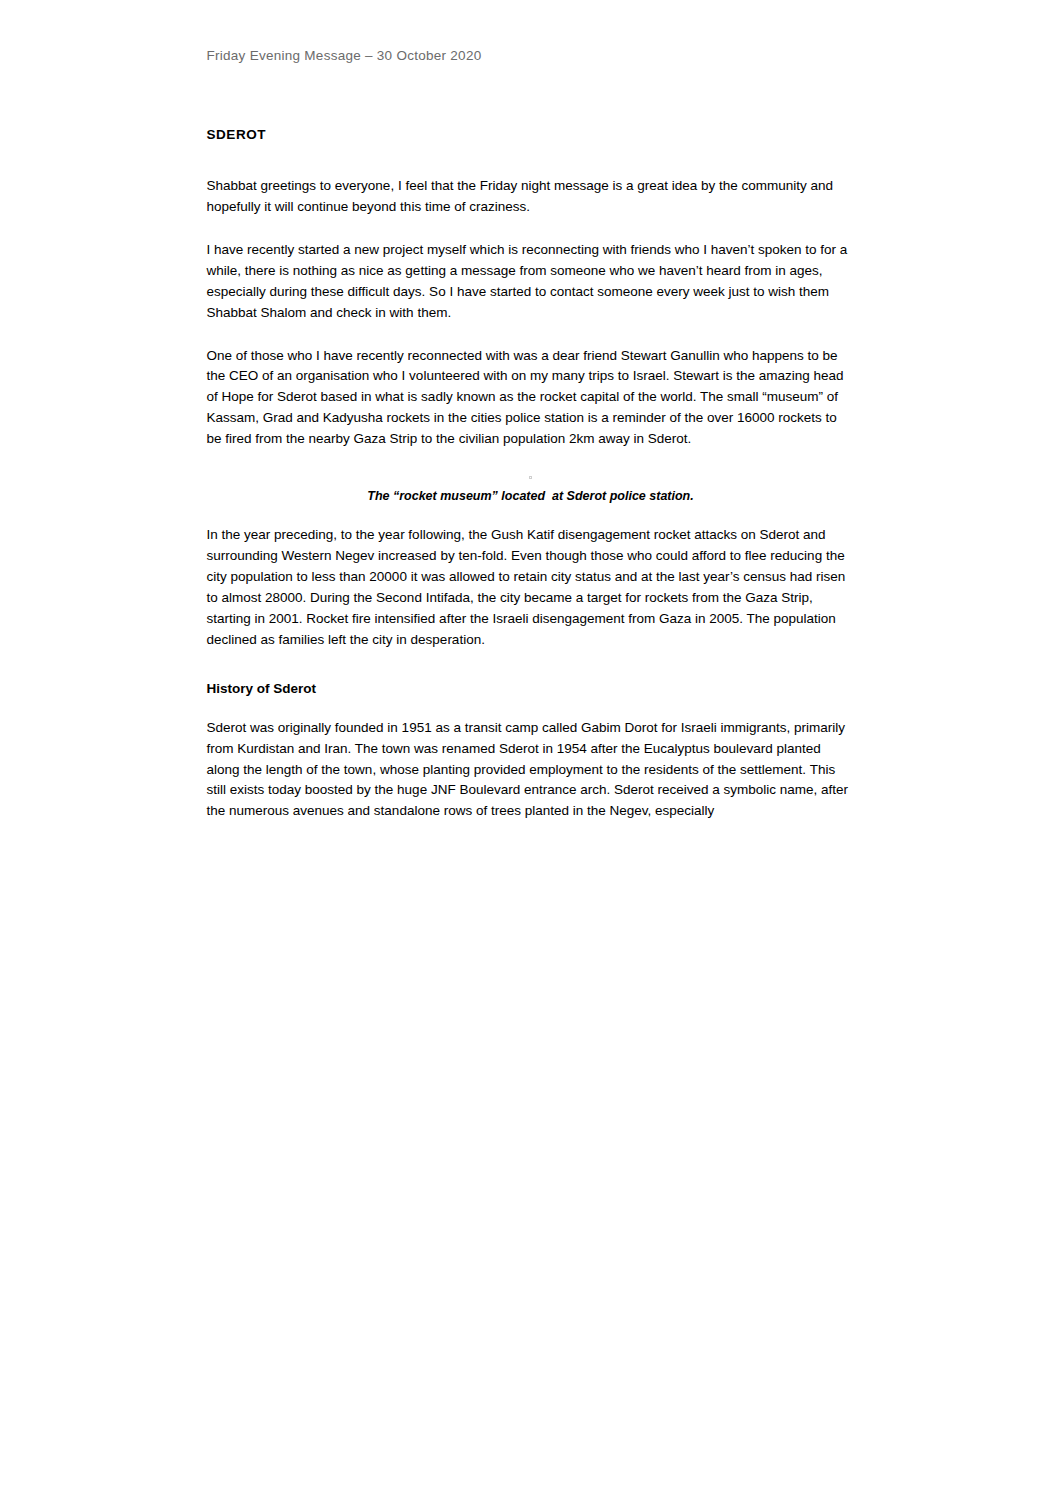Friday Evening Message – 30 October 2020
SDEROT
Shabbat greetings to everyone, I feel that the Friday night message is a great idea by the community and hopefully it will continue beyond this time of craziness.
I have recently started a new project myself which is reconnecting with friends who I haven’t spoken to for a while, there is nothing as nice as getting a message from someone who we haven’t heard from in ages, especially during these difficult days. So I have started to contact someone every week just to wish them Shabbat Shalom and check in with them.
One of those who I have recently reconnected with was a dear friend Stewart Ganullin who happens to be the CEO of an organisation who I volunteered with on my many trips to Israel. Stewart is the amazing head of Hope for Sderot based in what is sadly known as the rocket capital of the world. The small “museum” of Kassam, Grad and Kadyusha rockets in the cities police station is a reminder of the over 16000 rockets to be fired from the nearby Gaza Strip to the civilian population 2km away in Sderot.
The “rocket museum” located at Sderot police station.
In the year preceding, to the year following, the Gush Katif disengagement rocket attacks on Sderot and surrounding Western Negev increased by ten-fold. Even though those who could afford to flee reducing the city population to less than 20000 it was allowed to retain city status and at the last year’s census had risen to almost 28000. During the Second Intifada, the city became a target for rockets from the Gaza Strip, starting in 2001. Rocket fire intensified after the Israeli disengagement from Gaza in 2005. The population declined as families left the city in desperation.
History of Sderot
Sderot was originally founded in 1951 as a transit camp called Gabim Dorot for Israeli immigrants, primarily from Kurdistan and Iran. The town was renamed Sderot in 1954 after the Eucalyptus boulevard planted along the length of the town, whose planting provided employment to the residents of the settlement. This still exists today boosted by the huge JNF Boulevard entrance arch. Sderot received a symbolic name, after the numerous avenues and standalone rows of trees planted in the Negev, especially